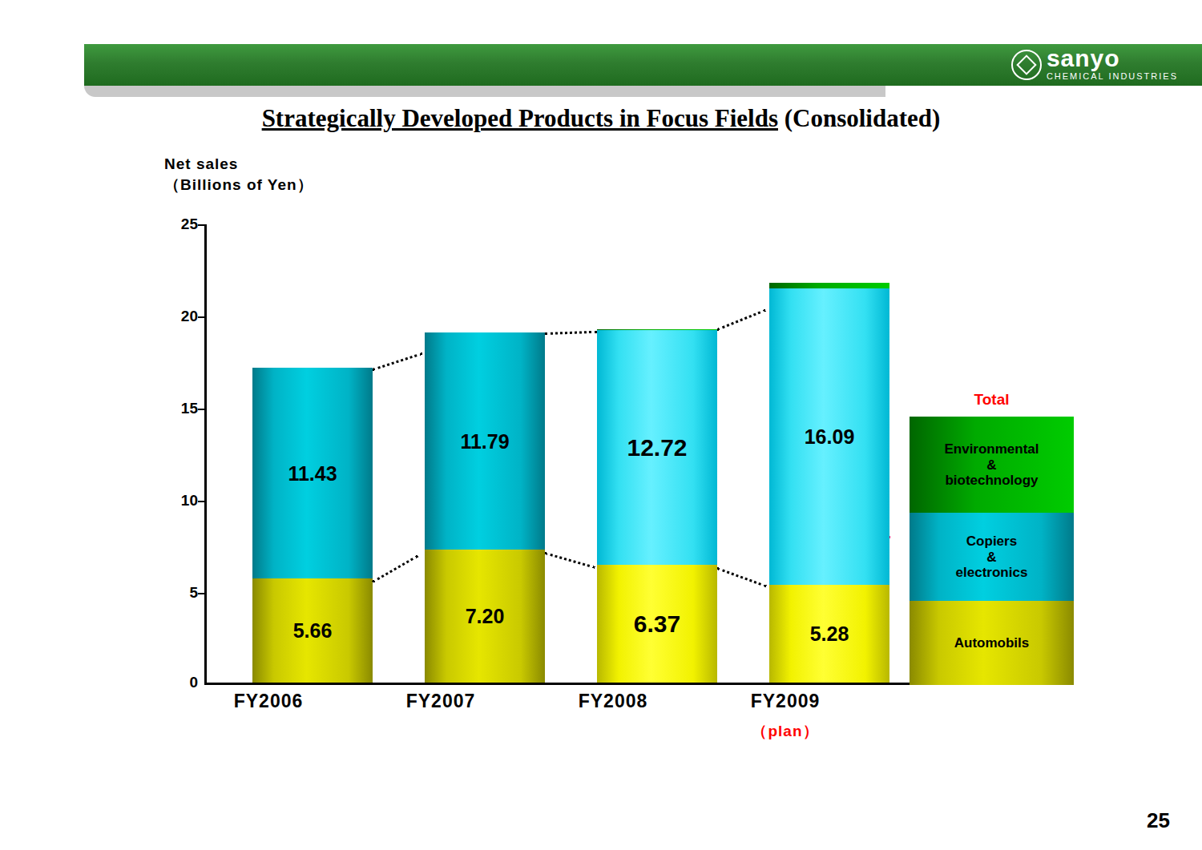sanyo CHEMICAL INDUSTRIES
Strategically Developed Products in Focus Fields (Consolidated)
Net sales
（Billions of Yen）
25
20
15
10
5
0
11.43
5.66
17.09
11.79
7.20
18.99
12.72
6.37
19.11
0.02
16.09
5.28
21.67
0.29
FY2006
FY2007
FY2008
FY2009
（plan）
Total
Environmental
&
biotechnology
Copiers
&
electronics
Automobils
25